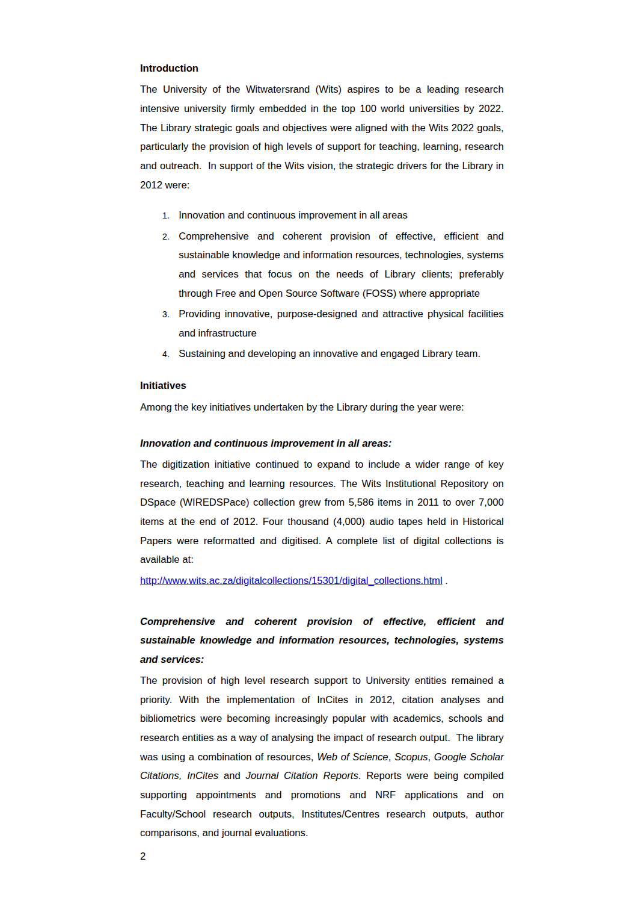Introduction
The University of the Witwatersrand (Wits) aspires to be a leading research intensive university firmly embedded in the top 100 world universities by 2022. The Library strategic goals and objectives were aligned with the Wits 2022 goals, particularly the provision of high levels of support for teaching, learning, research and outreach. In support of the Wits vision, the strategic drivers for the Library in 2012 were:
Innovation and continuous improvement in all areas
Comprehensive and coherent provision of effective, efficient and sustainable knowledge and information resources, technologies, systems and services that focus on the needs of Library clients; preferably through Free and Open Source Software (FOSS) where appropriate
Providing innovative, purpose-designed and attractive physical facilities and infrastructure
Sustaining and developing an innovative and engaged Library team.
Initiatives
Among the key initiatives undertaken by the Library during the year were:
Innovation and continuous improvement in all areas:
The digitization initiative continued to expand to include a wider range of key research, teaching and learning resources. The Wits Institutional Repository on DSpace (WIREDSPace) collection grew from 5,586 items in 2011 to over 7,000 items at the end of 2012. Four thousand (4,000) audio tapes held in Historical Papers were reformatted and digitised. A complete list of digital collections is available at:
http://www.wits.ac.za/digitalcollections/15301/digital_collections.html .
Comprehensive and coherent provision of effective, efficient and sustainable knowledge and information resources, technologies, systems and services:
The provision of high level research support to University entities remained a priority. With the implementation of InCites in 2012, citation analyses and bibliometrics were becoming increasingly popular with academics, schools and research entities as a way of analysing the impact of research output. The library was using a combination of resources, Web of Science, Scopus, Google Scholar Citations, InCites and Journal Citation Reports. Reports were being compiled supporting appointments and promotions and NRF applications and on Faculty/School research outputs, Institutes/Centres research outputs, author comparisons, and journal evaluations.
2